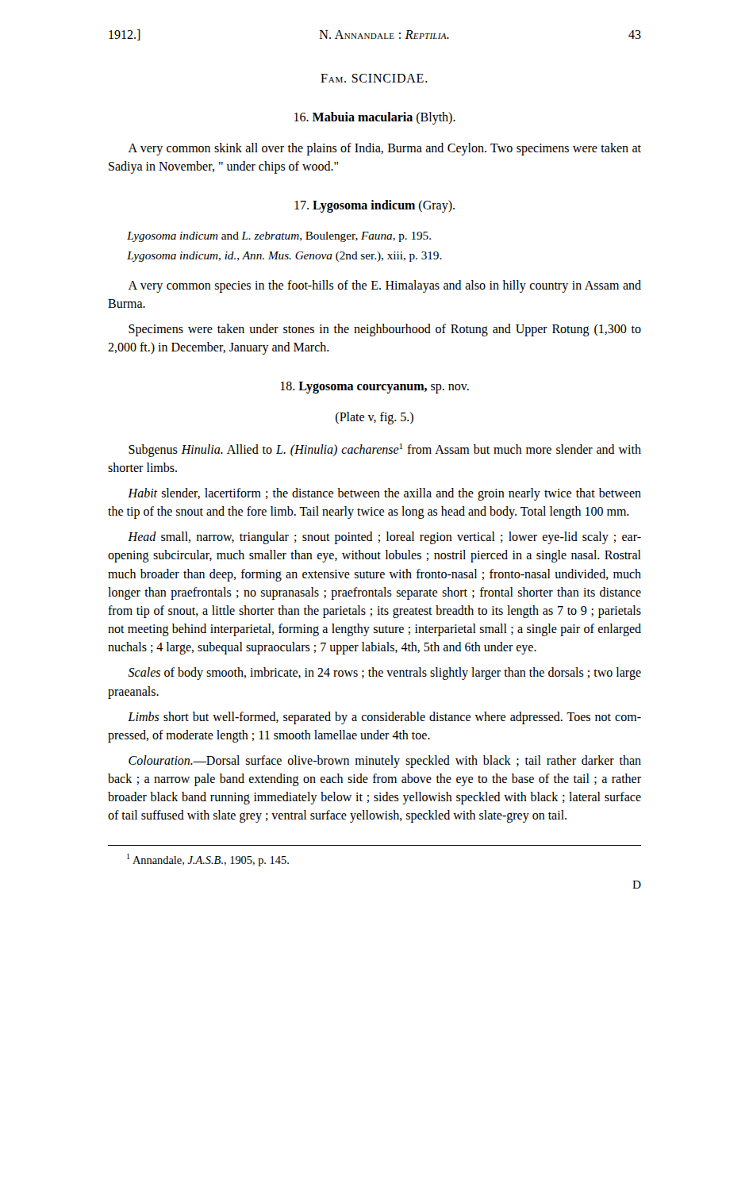1912.] N. Annandale : Reptilia. 43
Fam. SCINCIDAE.
16. Mabuia macularia (Blyth).
A very common skink all over the plains of India, Burma and Ceylon. Two specimens were taken at Sadiya in November, " under chips of wood."
17. Lygosoma indicum (Gray).
Lygosoma indicum and L. zebratum, Boulenger, Fauna, p. 195.
Lygosoma indicum, id., Ann. Mus. Genova (2nd ser.), xiii, p. 319.
A very common species in the foot-hills of the E. Himalayas and also in hilly country in Assam and Burma.
Specimens were taken under stones in the neighbourhood of Rotung and Upper Rotung (1,300 to 2,000 ft.) in December, January and March.
18. Lygosoma courcyanum, sp. nov.
(Plate v, fig. 5.)
Subgenus Hinulia. Allied to L. (Hinulia) cacharense1 from Assam but much more slender and with shorter limbs.
Habit slender, lacertiform ; the distance between the axilla and the groin nearly twice that between the tip of the snout and the fore limb. Tail nearly twice as long as head and body. Total length 100 mm.
Head small, narrow, triangular ; snout pointed ; loreal region vertical ; lower eye-lid scaly ; ear-opening subcircular, much smaller than eye, without lobules ; nostril pierced in a single nasal. Rostral much broader than deep, forming an extensive suture with fronto-nasal ; fronto-nasal undivided, much longer than praefrontals ; no supranasals ; praefrontals separate short ; frontal shorter than its distance from tip of snout, a little shorter than the parietals ; its greatest breadth to its length as 7 to 9 ; parietals not meeting behind interparietal, forming a lengthy suture ; interparietal small ; a single pair of enlarged nuchals ; 4 large, subequal supraoculars ; 7 upper labials, 4th, 5th and 6th under eye.
Scales of body smooth, imbricate, in 24 rows ; the ventrals slightly larger than the dorsals ; two large praeanals.
Limbs short but well-formed, separated by a considerable distance where adpressed. Toes not compressed, of moderate length ; 11 smooth lamellae under 4th toe.
Colouration.—Dorsal surface olive-brown minutely speckled with black ; tail rather darker than back ; a narrow pale band extending on each side from above the eye to the base of the tail ; a rather broader black band running immediately below it ; sides yellowish speckled with black ; lateral surface of tail suffused with slate grey ; ventral surface yellowish, speckled with slate-grey on tail.
1 Annandale, J.A.S.B., 1905, p. 145.
D